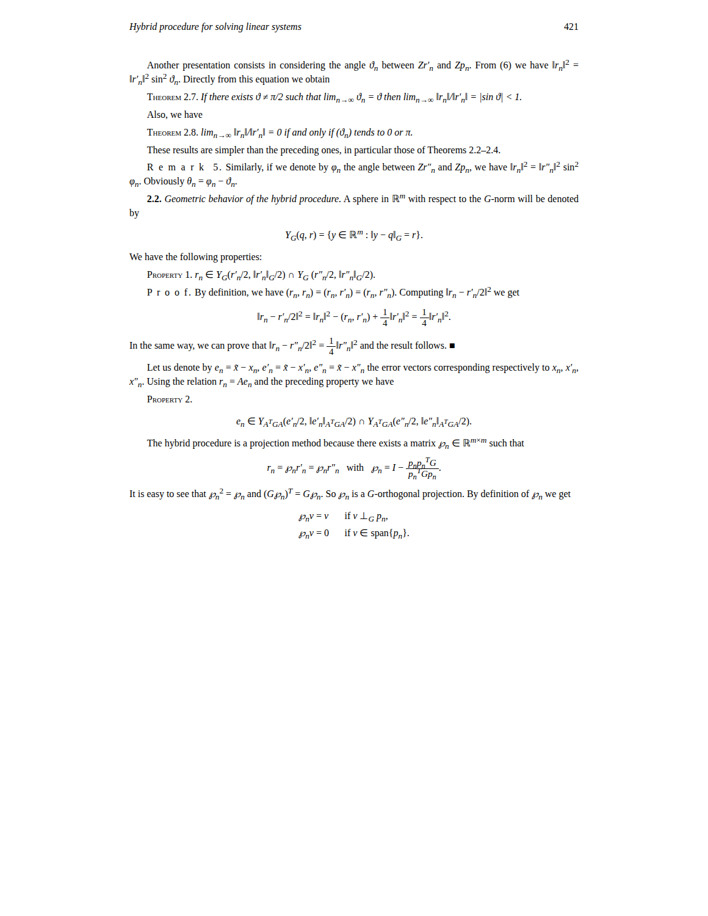Hybrid procedure for solving linear systems 421
Another presentation consists in considering the angle ϑn between Zr′n and Zpn. From (6) we have ‖rn‖2 = ‖r′n‖2 sin2 ϑn. Directly from this equation we obtain
Theorem 2.7. If there exists ϑ ≠ π/2 such that limn→∞ ϑn = ϑ then limn→∞ ‖rn‖/‖r′n‖ = |sin ϑ| < 1.
Also, we have
Theorem 2.8. limn→∞ ‖rn‖/‖r′n‖ = 0 if and only if (ϑn) tends to 0 or π.
These results are simpler than the preceding ones, in particular those of Theorems 2.2–2.4.
R e m a r k 5. Similarly, if we denote by φn the angle between Zr″n and Zpn, we have ‖rn‖2 = ‖r″n‖2 sin2 φn. Obviously θn = φn − ϑn.
2.2. Geometric behavior of the hybrid procedure. A sphere in ℝm with respect to the G-norm will be denoted by
ΥG(q, r) = {y ∈ ℝm : ‖y − q‖G = r}.
We have the following properties:
Property 1. rn ∈ ΥG(r′n/2, ‖r′n‖G/2) ∩ ΥG (r″n/2, ‖r″n‖G/2).
P r o o f. By definition, we have (rn, rn) = (rn, r′n) = (rn, r″n). Computing ‖rn − r′n/2‖2 we get
‖rn − r′n/2‖2 = ‖rn‖2 − (rn, r′n) + 14‖r′n‖2 = 14‖r′n‖2.
In the same way, we can prove that ‖rn − r″n/2‖2 = 14‖r″n‖2 and the result follows. ■
Let us denote by en = x̃ − xn, e′n = x̃ − x′n, e″n = x̃ − x″n the error vectors corresponding respectively to xn, x′n, x″n. Using the relation rn = Aen and the preceding property we have
Property 2.
en ∈ ΥATGA(e′n/2, ‖e′n‖ATGA/2) ∩ ΥATGA(e″n/2, ‖e″n‖ATGA/2).
The hybrid procedure is a projection method because there exists a matrix ℘n ∈ ℝm×m such that
rn = ℘nr′n = ℘nr″n with ℘n = I − pnpnTG pnTGpn.
It is easy to see that ℘n2 = ℘n and (G℘n)T = G℘n. So ℘n is a G-orthogonal projection. By definition of ℘n we get
℘nv = v if v ⊥G pn, ℘nv = 0 if v ∈ span{pn}.